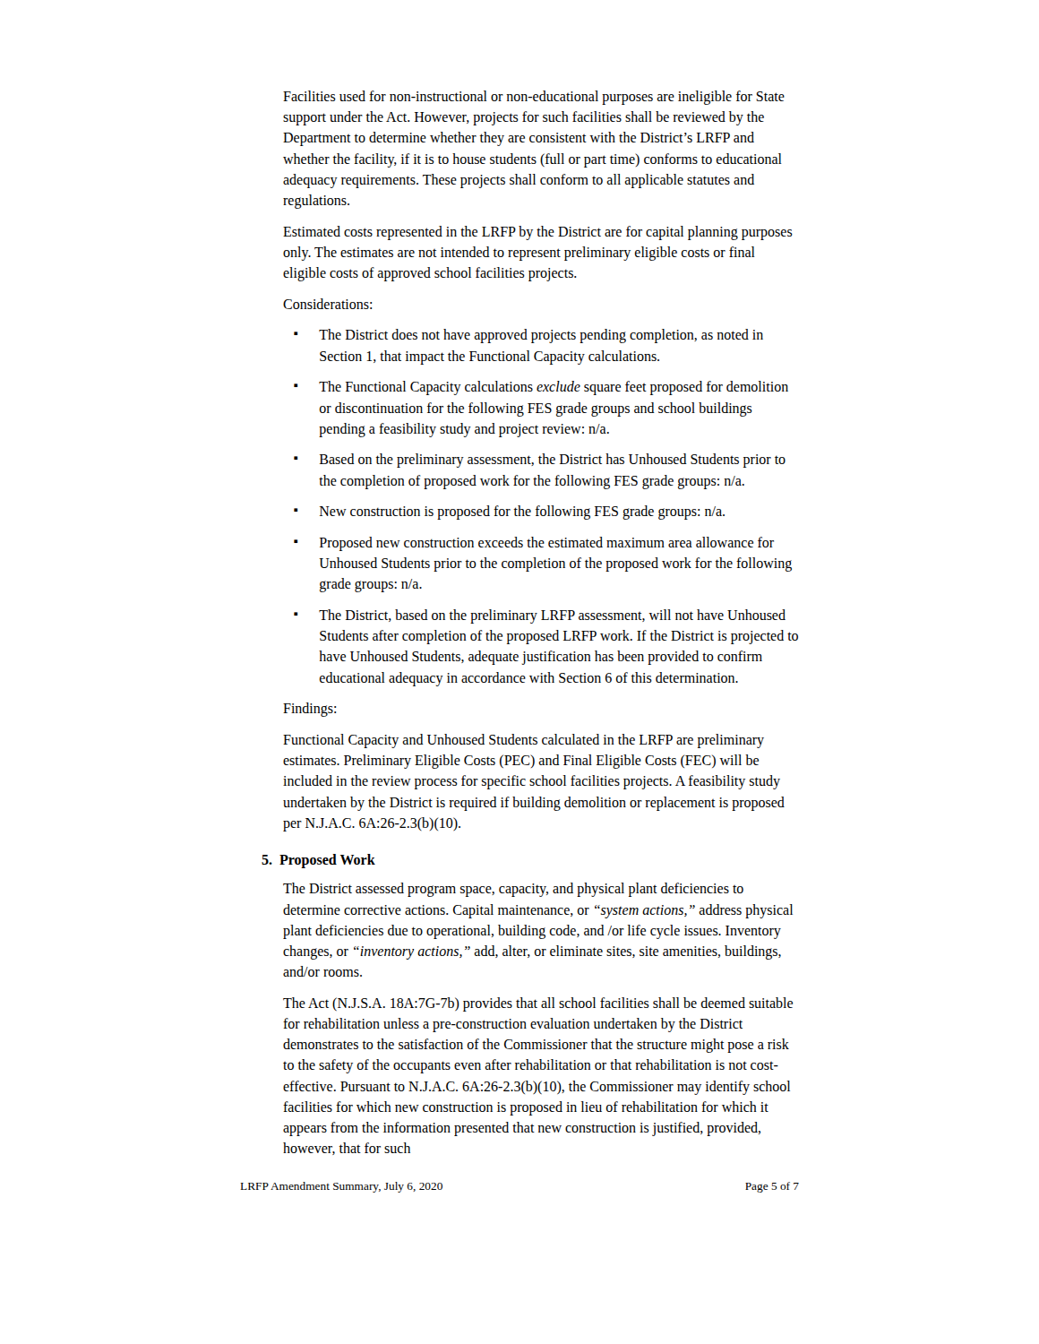Facilities used for non-instructional or non-educational purposes are ineligible for State support under the Act. However, projects for such facilities shall be reviewed by the Department to determine whether they are consistent with the District’s LRFP and whether the facility, if it is to house students (full or part time) conforms to educational adequacy requirements. These projects shall conform to all applicable statutes and regulations.
Estimated costs represented in the LRFP by the District are for capital planning purposes only. The estimates are not intended to represent preliminary eligible costs or final eligible costs of approved school facilities projects.
Considerations:
The District does not have approved projects pending completion, as noted in Section 1, that impact the Functional Capacity calculations.
The Functional Capacity calculations exclude square feet proposed for demolition or discontinuation for the following FES grade groups and school buildings pending a feasibility study and project review: n/a.
Based on the preliminary assessment, the District has Unhoused Students prior to the completion of proposed work for the following FES grade groups: n/a.
New construction is proposed for the following FES grade groups: n/a.
Proposed new construction exceeds the estimated maximum area allowance for Unhoused Students prior to the completion of the proposed work for the following grade groups: n/a.
The District, based on the preliminary LRFP assessment, will not have Unhoused Students after completion of the proposed LRFP work. If the District is projected to have Unhoused Students, adequate justification has been provided to confirm educational adequacy in accordance with Section 6 of this determination.
Findings:
Functional Capacity and Unhoused Students calculated in the LRFP are preliminary estimates. Preliminary Eligible Costs (PEC) and Final Eligible Costs (FEC) will be included in the review process for specific school facilities projects. A feasibility study undertaken by the District is required if building demolition or replacement is proposed per N.J.A.C. 6A:26-2.3(b)(10).
5. Proposed Work
The District assessed program space, capacity, and physical plant deficiencies to determine corrective actions. Capital maintenance, or “system actions,” address physical plant deficiencies due to operational, building code, and /or life cycle issues. Inventory changes, or “inventory actions,” add, alter, or eliminate sites, site amenities, buildings, and/or rooms.
The Act (N.J.S.A. 18A:7G-7b) provides that all school facilities shall be deemed suitable for rehabilitation unless a pre-construction evaluation undertaken by the District demonstrates to the satisfaction of the Commissioner that the structure might pose a risk to the safety of the occupants even after rehabilitation or that rehabilitation is not cost-effective. Pursuant to N.J.A.C. 6A:26-2.3(b)(10), the Commissioner may identify school facilities for which new construction is proposed in lieu of rehabilitation for which it appears from the information presented that new construction is justified, provided, however, that for such
LRFP Amendment Summary, July 6, 2020 Page 5 of 7